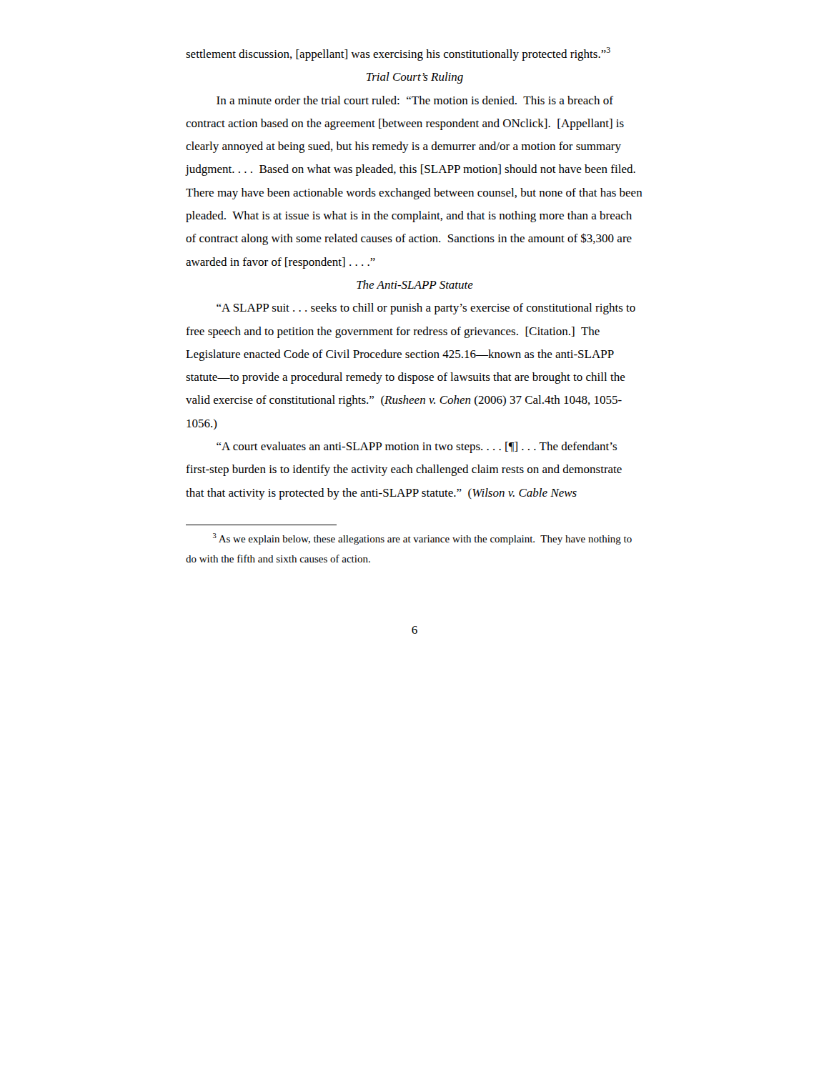settlement discussion, [appellant] was exercising his constitutionally protected rights.”3
Trial Court’s Ruling
In a minute order the trial court ruled: “The motion is denied. This is a breach of contract action based on the agreement [between respondent and ONclick]. [Appellant] is clearly annoyed at being sued, but his remedy is a demurrer and/or a motion for summary judgment. . . . Based on what was pleaded, this [SLAPP motion] should not have been filed. There may have been actionable words exchanged between counsel, but none of that has been pleaded. What is at issue is what is in the complaint, and that is nothing more than a breach of contract along with some related causes of action. Sanctions in the amount of $3,300 are awarded in favor of [respondent] . . . .”
The Anti-SLAPP Statute
“A SLAPP suit . . . seeks to chill or punish a party’s exercise of constitutional rights to free speech and to petition the government for redress of grievances. [Citation.] The Legislature enacted Code of Civil Procedure section 425.16—known as the anti-SLAPP statute—to provide a procedural remedy to dispose of lawsuits that are brought to chill the valid exercise of constitutional rights.” (Rusheen v. Cohen (2006) 37 Cal.4th 1048, 1055-1056.)
“A court evaluates an anti-SLAPP motion in two steps. . . . [¶] . . . The defendant’s first-step burden is to identify the activity each challenged claim rests on and demonstrate that that activity is protected by the anti-SLAPP statute.” (Wilson v. Cable News
3 As we explain below, these allegations are at variance with the complaint. They have nothing to do with the fifth and sixth causes of action.
6